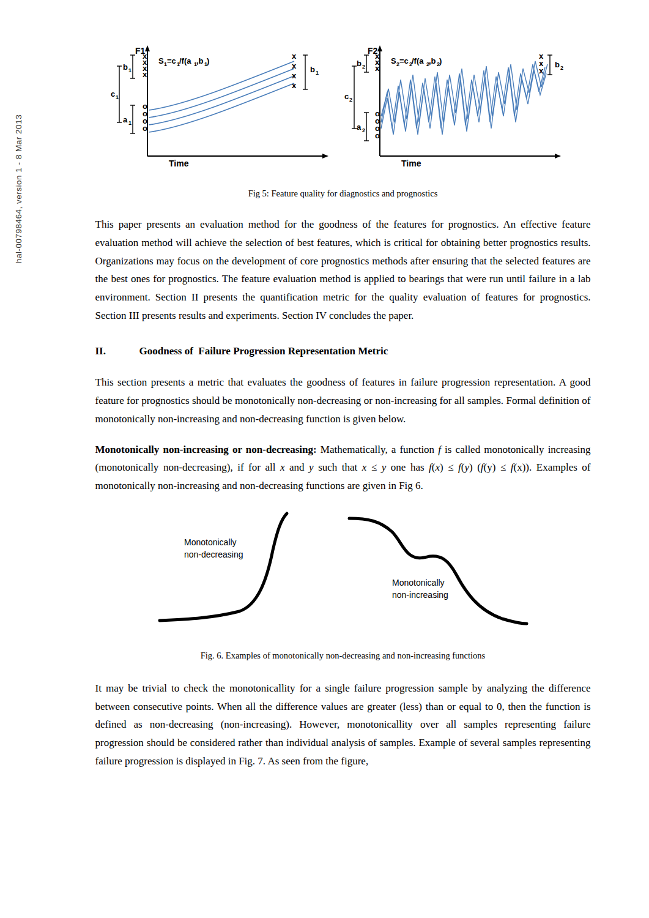hal-00798464, version 1 - 8 Mar 2013
F1 Time x x x x o o o o b 1 c 1 a 1 S 1 =c 1 /f(a 1 ,b 1 ) x x x x b 1 F2 Time x x x o o o o b 2 c 2 a 2 S 2 =c 2 /f(a 2 ,b 2 ) x x x b 2
Fig 5: Feature quality for diagnostics and prognostics
This paper presents an evaluation method for the goodness of the features for prognostics. An effective feature evaluation method will achieve the selection of best features, which is critical for obtaining better prognostics results. Organizations may focus on the development of core prognostics methods after ensuring that the selected features are the best ones for prognostics. The feature evaluation method is applied to bearings that were run until failure in a lab environment. Section II presents the quantification metric for the quality evaluation of features for prognostics. Section III presents results and experiments. Section IV concludes the paper.
II. Goodness of Failure Progression Representation Metric
This section presents a metric that evaluates the goodness of features in failure progression representation. A good feature for prognostics should be monotonically non-decreasing or non-increasing for all samples. Formal definition of monotonically non-increasing and non-decreasing function is given below.
Monotonically non-increasing or non-decreasing: Mathematically, a function f is called monotonically increasing (monotonically non-decreasing), if for all x and y such that x ≤ y one has f(x) ≤ f(y) (f(y) ≤ f(x)). Examples of monotonically non-increasing and non-decreasing functions are given in Fig 6.
Monotonically non-decreasing Monotonically non-increasing
Fig. 6. Examples of monotonically non-decreasing and non-increasing functions
It may be trivial to check the monotonicallity for a single failure progression sample by analyzing the difference between consecutive points. When all the difference values are greater (less) than or equal to 0, then the function is defined as non-decreasing (non-increasing). However, monotonicallity over all samples representing failure progression should be considered rather than individual analysis of samples. Example of several samples representing failure progression is displayed in Fig. 7. As seen from the figure,